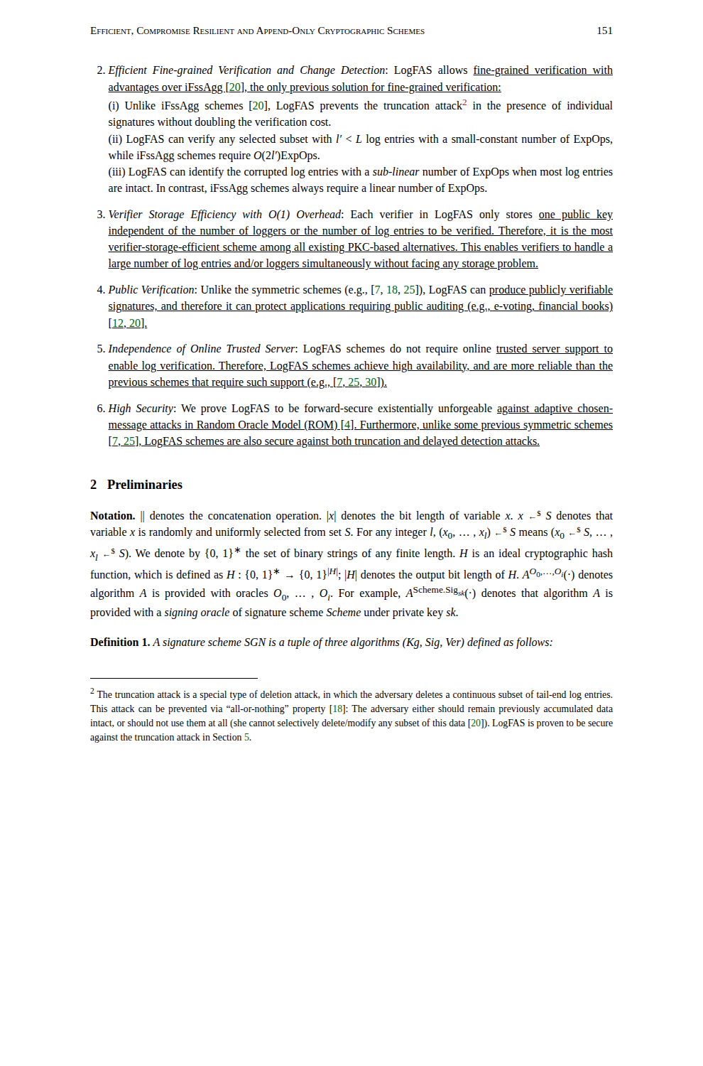Efficient, Compromise Resilient and Append-Only Cryptographic Schemes 151
Efficient Fine-grained Verification and Change Detection: LogFAS allows fine-grained verification with advantages over iFssAgg [20], the only previous solution for fine-grained verification:
(i) Unlike iFssAgg schemes [20], LogFAS prevents the truncation attack2 in the presence of individual signatures without doubling the verification cost.
(ii) LogFAS can verify any selected subset with l′ < L log entries with a small-constant number of ExpOps, while iFssAgg schemes require O(2l′)ExpOps.
(iii) LogFAS can identify the corrupted log entries with a sub-linear number of ExpOps when most log entries are intact. In contrast, iFssAgg schemes always require a linear number of ExpOps.
Verifier Storage Efficiency with O(1) Overhead: Each verifier in LogFAS only stores one public key independent of the number of loggers or the number of log entries to be verified. Therefore, it is the most verifier-storage-efficient scheme among all existing PKC-based alternatives. This enables verifiers to handle a large number of log entries and/or loggers simultaneously without facing any storage problem.
Public Verification: Unlike the symmetric schemes (e.g., [7, 18, 25]), LogFAS can produce publicly verifiable signatures, and therefore it can protect applications requiring public auditing (e.g., e-voting, financial books) [12, 20].
Independence of Online Trusted Server: LogFAS schemes do not require online trusted server support to enable log verification. Therefore, LogFAS schemes achieve high availability, and are more reliable than the previous schemes that require such support (e.g., [7, 25, 30]).
High Security: We prove LogFAS to be forward-secure existentially unforgeable against adaptive chosen-message attacks in Random Oracle Model (ROM) [4]. Furthermore, unlike some previous symmetric schemes [7, 25], LogFAS schemes are also secure against both truncation and delayed detection attacks.
2 Preliminaries
Notation. || denotes the concatenation operation. |x| denotes the bit length of variable x. x ←$ S denotes that variable x is randomly and uniformly selected from set S. For any integer l, (x0, … , xl) ←$ S means (x0 ←$ S, … , xl ←$ S). We denote by {0, 1}∗ the set of binary strings of any finite length. H is an ideal cryptographic hash function, which is defined as H : {0, 1}∗ → {0, 1}|H|; |H| denotes the output bit length of H. AO0,…,Oi(·) denotes algorithm A is provided with oracles O0, … , Oi. For example, AScheme.Sigsk(·) denotes that algorithm A is provided with a signing oracle of signature scheme Scheme under private key sk.
Definition 1. A signature scheme SGN is a tuple of three algorithms (Kg, Sig, Ver) defined as follows:
2 The truncation attack is a special type of deletion attack, in which the adversary deletes a continuous subset of tail-end log entries. This attack can be prevented via “all-or-nothing” property [18]: The adversary either should remain previously accumulated data intact, or should not use them at all (she cannot selectively delete/modify any subset of this data [20]). LogFAS is proven to be secure against the truncation attack in Section 5.